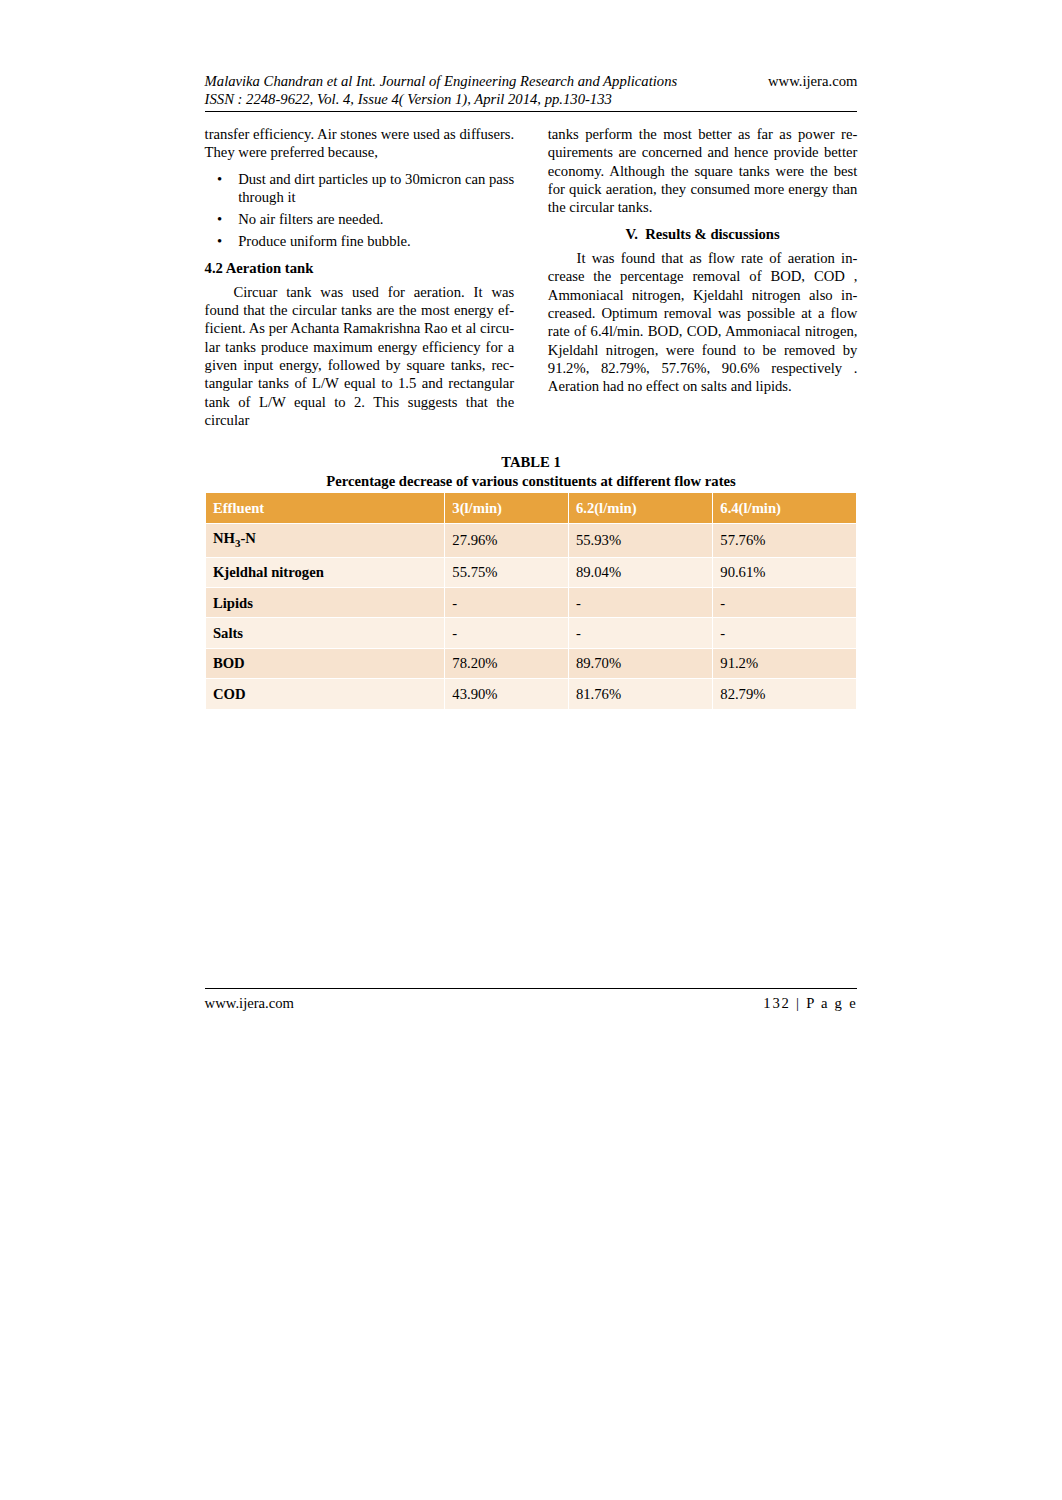Malavika Chandran et al Int. Journal of Engineering Research and Applications www.ijera.com
ISSN : 2248-9622, Vol. 4, Issue 4( Version 1), April 2014, pp.130-133
transfer efficiency. Air stones were used as diffusers. They were preferred because,
Dust and dirt particles up to 30micron can pass through it
No air filters are needed.
Produce uniform fine bubble.
4.2 Aeration tank
Circuar tank was used for aeration. It was found that the circular tanks are the most energy efficient. As per Achanta Ramakrishna Rao et al circular tanks produce maximum energy efficiency for a given input energy, followed by square tanks, rectangular tanks of L/W equal to 1.5 and rectangular tank of L/W equal to 2. This suggests that the circular
tanks perform the most better as far as power requirements are concerned and hence provide better economy. Although the square tanks were the best for quick aeration, they consumed more energy than the circular tanks.
V. Results & discussions
It was found that as flow rate of aeration increase the percentage removal of BOD, COD , Ammoniacal nitrogen, Kjeldahl nitrogen also increased. Optimum removal was possible at a flow rate of 6.4l/min. BOD, COD, Ammoniacal nitrogen, Kjeldahl nitrogen, were found to be removed by 91.2%, 82.79%, 57.76%, 90.6% respectively . Aeration had no effect on salts and lipids.
TABLE 1 Percentage decrease of various constituents at different flow rates
| Effluent | 3(l/min) | 6.2(l/min) | 6.4(l/min) |
| --- | --- | --- | --- |
| NH 3 -N | 27.96% | 55.93% | 57.76% |
| Kjeldhal nitrogen | 55.75% | 89.04% | 90.61% |
| Lipids | - | - | - |
| Salts | - | - | - |
| BOD | 78.20% | 89.70% | 91.2% |
| COD | 43.90% | 81.76% | 82.79% |
www.ijera.com 132 | P a g e